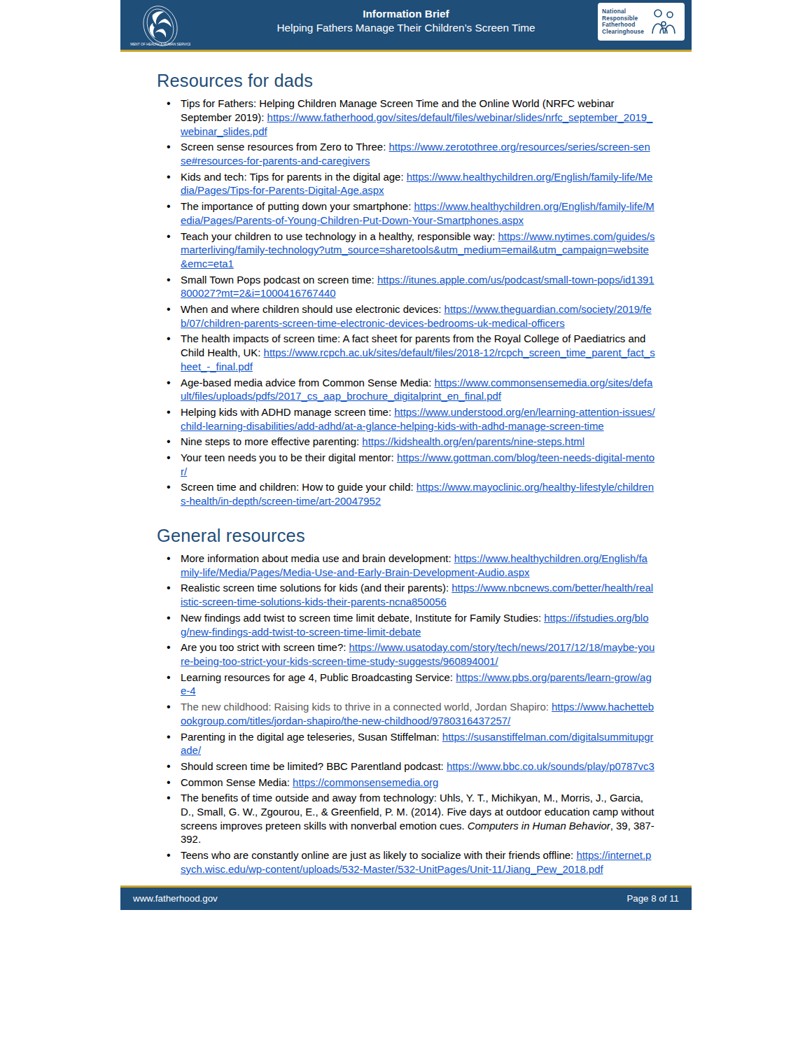DEPARTMENT OF HEALTH & HUMAN SERVICES · USA
Information Brief
Helping Fathers Manage Their Children’s Screen Time
National
Responsible
Fatherhood
Clearinghouse
Resources for dads
Tips for Fathers: Helping Children Manage Screen Time and the Online World (NRFC webinar September 2019): https://www.fatherhood.gov/sites/default/files/webinar/slides/nrfc_september_2019_webinar_slides.pdf
Screen sense resources from Zero to Three: https://www.zerotothree.org/resources/series/screen-sense#resources-for-parents-and-caregivers
Kids and tech: Tips for parents in the digital age: https://www.healthychildren.org/English/family-life/Media/Pages/Tips-for-Parents-Digital-Age.aspx
The importance of putting down your smartphone: https://www.healthychildren.org/English/family-life/Media/Pages/Parents-of-Young-Children-Put-Down-Your-Smartphones.aspx
Teach your children to use technology in a healthy, responsible way: https://www.nytimes.com/guides/smarterliving/family-technology?utm_source=sharetools&utm_medium=email&utm_campaign=website&emc=eta1
Small Town Pops podcast on screen time: https://itunes.apple.com/us/podcast/small-town-pops/id1391800027?mt=2&i=1000416767440
When and where children should use electronic devices: https://www.theguardian.com/society/2019/feb/07/children-parents-screen-time-electronic-devices-bedrooms-uk-medical-officers
The health impacts of screen time: A fact sheet for parents from the Royal College of Paediatrics and Child Health, UK: https://www.rcpch.ac.uk/sites/default/files/2018-12/rcpch_screen_time_parent_fact_sheet_-_final.pdf
Age-based media advice from Common Sense Media: https://www.commonsensemedia.org/sites/default/files/uploads/pdfs/2017_cs_aap_brochure_digitalprint_en_final.pdf
Helping kids with ADHD manage screen time: https://www.understood.org/en/learning-attention-issues/child-learning-disabilities/add-adhd/at-a-glance-helping-kids-with-adhd-manage-screen-time
Nine steps to more effective parenting: https://kidshealth.org/en/parents/nine-steps.html
Your teen needs you to be their digital mentor: https://www.gottman.com/blog/teen-needs-digital-mentor/
Screen time and children: How to guide your child: https://www.mayoclinic.org/healthy-lifestyle/childrens-health/in-depth/screen-time/art-20047952
General resources
More information about media use and brain development: https://www.healthychildren.org/English/family-life/Media/Pages/Media-Use-and-Early-Brain-Development-Audio.aspx
Realistic screen time solutions for kids (and their parents): https://www.nbcnews.com/better/health/realistic-screen-time-solutions-kids-their-parents-ncna850056
New findings add twist to screen time limit debate, Institute for Family Studies: https://ifstudies.org/blog/new-findings-add-twist-to-screen-time-limit-debate
Are you too strict with screen time?: https://www.usatoday.com/story/tech/news/2017/12/18/maybe-youre-being-too-strict-your-kids-screen-time-study-suggests/960894001/
Learning resources for age 4, Public Broadcasting Service: https://www.pbs.org/parents/learn-grow/age-4
The new childhood: Raising kids to thrive in a connected world, Jordan Shapiro: https://www.hachettebookgroup.com/titles/jordan-shapiro/the-new-childhood/9780316437257/
Parenting in the digital age teleseries, Susan Stiffelman: https://susanstiffelman.com/digitalsummitupgrade/
Should screen time be limited? BBC Parentland podcast: https://www.bbc.co.uk/sounds/play/p0787vc3
Common Sense Media: https://commonsensemedia.org
The benefits of time outside and away from technology: Uhls, Y. T., Michikyan, M., Morris, J., Garcia, D., Small, G. W., Zgourou, E., & Greenfield, P. M. (2014). Five days at outdoor education camp without screens improves preteen skills with nonverbal emotion cues. Computers in Human Behavior, 39, 387-392.
Teens who are constantly online are just as likely to socialize with their friends offline: https://internet.psych.wisc.edu/wp-content/uploads/532-Master/532-UnitPages/Unit-11/Jiang_Pew_2018.pdf
www.fatherhood.gov Page 8 of 11